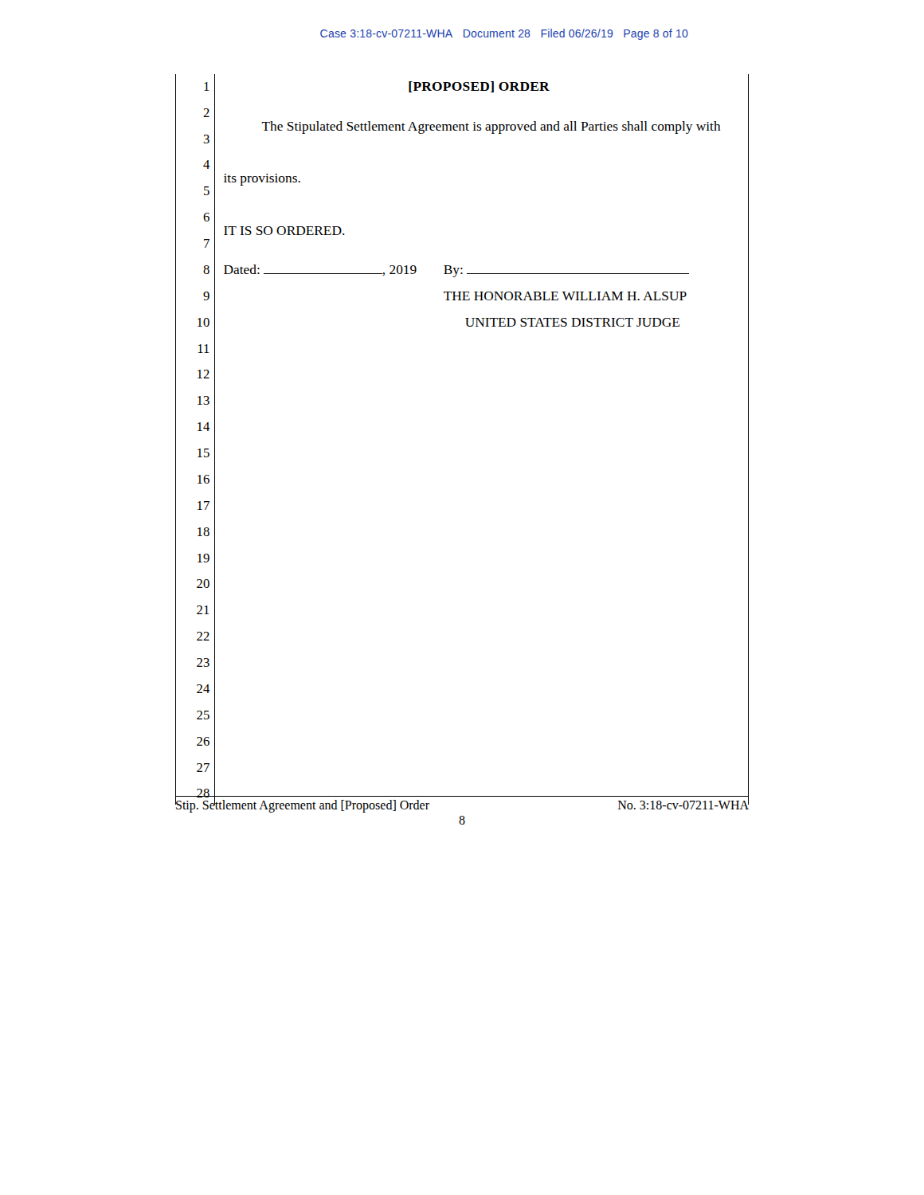Case 3:18-cv-07211-WHA Document 28 Filed 06/26/19 Page 8 of 10
1
2
3
4
5
6
7
8
9
10
11
12
13
14
15
16
17
18
19
20
21
22
23
24
25
26
27
28
[PROPOSED] ORDER
The Stipulated Settlement Agreement is approved and all Parties shall comply with its provisions.
IT IS SO ORDERED.
Dated: , 2019
By: THE HONORABLE WILLIAM H. ALSUP UNITED STATES DISTRICT JUDGE
Stip. Settlement Agreement and [Proposed] Order No. 3:18-cv-07211-WHA
8